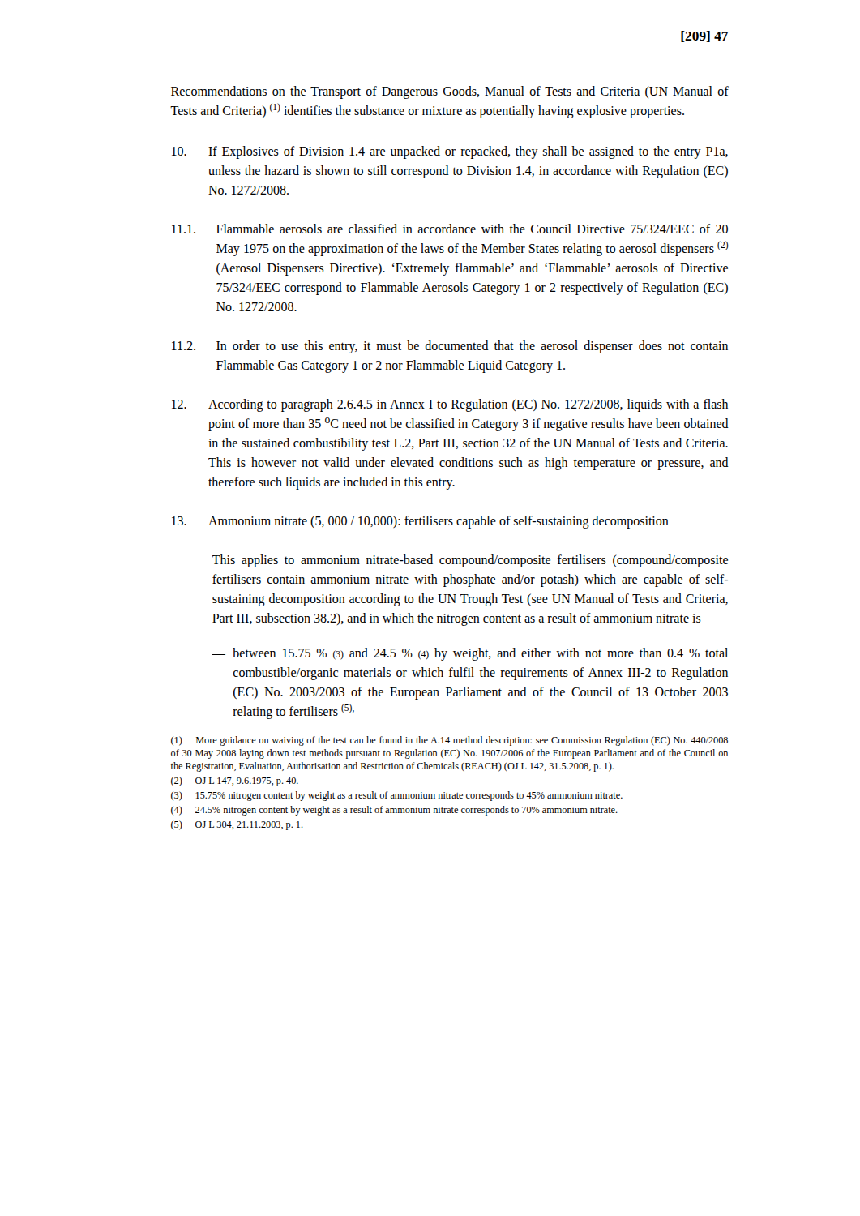[209] 47
Recommendations on the Transport of Dangerous Goods, Manual of Tests and Criteria (UN Manual of Tests and Criteria) (1) identifies the substance or mixture as potentially having explosive properties.
10.
If Explosives of Division 1.4 are unpacked or repacked, they shall be assigned to the entry P1a, unless the hazard is shown to still correspond to Division 1.4, in accordance with Regulation (EC) No. 1272/2008.
11.1.
Flammable aerosols are classified in accordance with the Council Directive 75/324/EEC of 20 May 1975 on the approximation of the laws of the Member States relating to aerosol dispensers (2) (Aerosol Dispensers Directive). ‘Extremely flammable’ and ‘Flammable’ aerosols of Directive 75/324/EEC correspond to Flammable Aerosols Category 1 or 2 respectively of Regulation (EC) No. 1272/2008.
11.2.
In order to use this entry, it must be documented that the aerosol dispenser does not contain Flammable Gas Category 1 or 2 nor Flammable Liquid Category 1.
12.
According to paragraph 2.6.4.5 in Annex I to Regulation (EC) No. 1272/2008, liquids with a flash point of more than 35 o C need not be classified in Category 3 if negative results have been obtained in the sustained combustibility test L.2, Part III, section 32 of the UN Manual of Tests and Criteria. This is however not valid under elevated conditions such as high temperature or pressure, and therefore such liquids are included in this entry.
13.
Ammonium nitrate (5, 000 / 10,000): fertilisers capable of self-sustaining decomposition
This applies to ammonium nitrate-based compound/composite fertilisers (compound/composite fertilisers contain ammonium nitrate with phosphate and/or potash) which are capable of self-sustaining decomposition according to the UN Trough Test (see UN Manual of Tests and Criteria, Part III, subsection 38.2), and in which the nitrogen content as a result of ammonium nitrate is
—
between 15.75 % (3) and 24.5 % (4) by weight, and either with not more than 0.4 % total combustible/organic materials or which fulfil the requirements of Annex III-2 to Regulation (EC) No. 2003/2003 of the European Parliament and of the Council of 13 October 2003 relating to fertilisers (5),
(1) More guidance on waiving of the test can be found in the A.14 method description: see Commission Regulation (EC) No. 440/2008 of 30 May 2008 laying down test methods pursuant to Regulation (EC) No. 1907/2006 of the European Parliament and of the Council on the Registration, Evaluation, Authorisation and Restriction of Chemicals (REACH) (OJ L 142, 31.5.2008, p. 1).
(2) OJ L 147, 9.6.1975, p. 40.
(3) 15.75% nitrogen content by weight as a result of ammonium nitrate corresponds to 45% ammonium nitrate.
(4) 24.5% nitrogen content by weight as a result of ammonium nitrate corresponds to 70% ammonium nitrate.
(5) OJ L 304, 21.11.2003, p. 1.